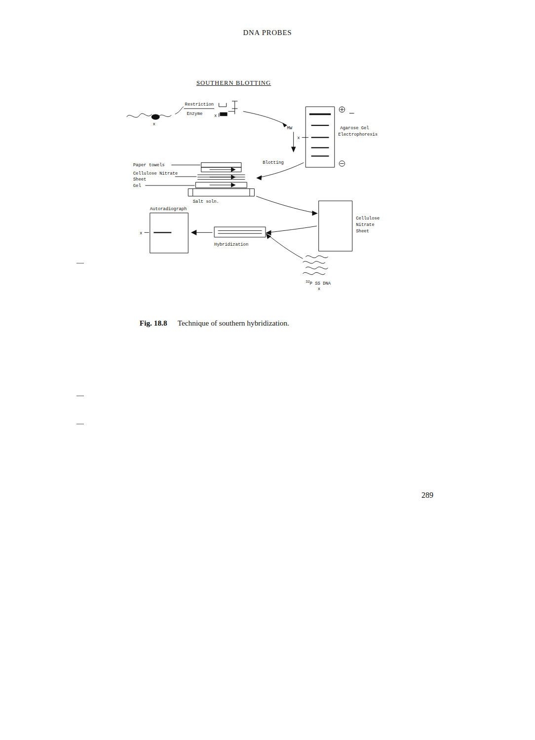DNA Probes
SOUTHERN BLOTTING
Schematic of the Southern blotting procedure DNA is cut with a restriction enzyme, separated by agarose gel electrophoresis, blotted onto a cellulose nitrate sheet using paper towels and salt solution, then hybridized with 32P-labelled single-stranded DNA and visualized by autoradiography. x Restriction Enzyme x x MW Agarose Gel Electrophoresis Blotting Paper towels Cellulose Nitrate Sheet Gel Salt soln. Cellulose Nitrate Sheet 32P SS DNA x Hybridization Autoradiograph x
Fig. 18.8 Technique of southern hybridization.
289